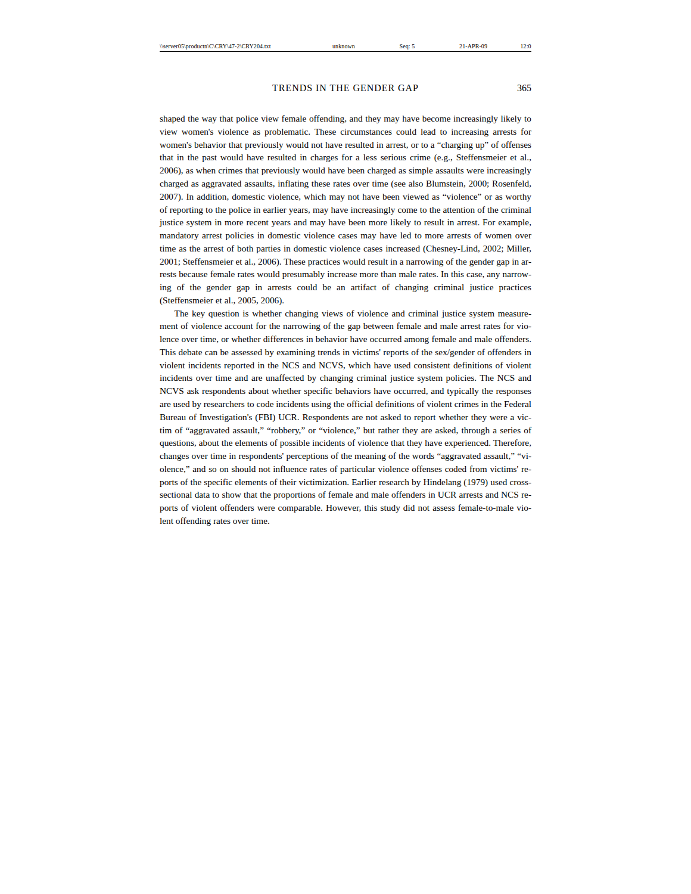\\server05\productn\C\CRY\47-2\CRY204.txt unknown Seq: 5 21-APR-09 12:06
TRENDS IN THE GENDER GAP 365
shaped the way that police view female offending, and they may have become increasingly likely to view women's violence as problematic. These circumstances could lead to increasing arrests for women's behavior that previously would not have resulted in arrest, or to a “charging up” of offenses that in the past would have resulted in charges for a less serious crime (e.g., Steffensmeier et al., 2006), as when crimes that previously would have been charged as simple assaults were increasingly charged as aggravated assaults, inflating these rates over time (see also Blumstein, 2000; Rosenfeld, 2007). In addition, domestic violence, which may not have been viewed as “violence” or as worthy of reporting to the police in earlier years, may have increasingly come to the attention of the criminal justice system in more recent years and may have been more likely to result in arrest. For example, mandatory arrest policies in domestic violence cases may have led to more arrests of women over time as the arrest of both parties in domestic violence cases increased (Chesney-Lind, 2002; Miller, 2001; Steffensmeier et al., 2006). These practices would result in a narrowing of the gender gap in arrests because female rates would presumably increase more than male rates. In this case, any narrowing of the gender gap in arrests could be an artifact of changing criminal justice practices (Steffensmeier et al., 2005, 2006).
The key question is whether changing views of violence and criminal justice system measurement of violence account for the narrowing of the gap between female and male arrest rates for violence over time, or whether differences in behavior have occurred among female and male offenders. This debate can be assessed by examining trends in victims' reports of the sex/gender of offenders in violent incidents reported in the NCS and NCVS, which have used consistent definitions of violent incidents over time and are unaffected by changing criminal justice system policies. The NCS and NCVS ask respondents about whether specific behaviors have occurred, and typically the responses are used by researchers to code incidents using the official definitions of violent crimes in the Federal Bureau of Investigation's (FBI) UCR. Respondents are not asked to report whether they were a victim of “aggravated assault,” “robbery,” or “violence,” but rather they are asked, through a series of questions, about the elements of possible incidents of violence that they have experienced. Therefore, changes over time in respondents' perceptions of the meaning of the words “aggravated assault,” “violence,” and so on should not influence rates of particular violence offenses coded from victims' reports of the specific elements of their victimization. Earlier research by Hindelang (1979) used cross-sectional data to show that the proportions of female and male offenders in UCR arrests and NCS reports of violent offenders were comparable. However, this study did not assess female-to-male violent offending rates over time.